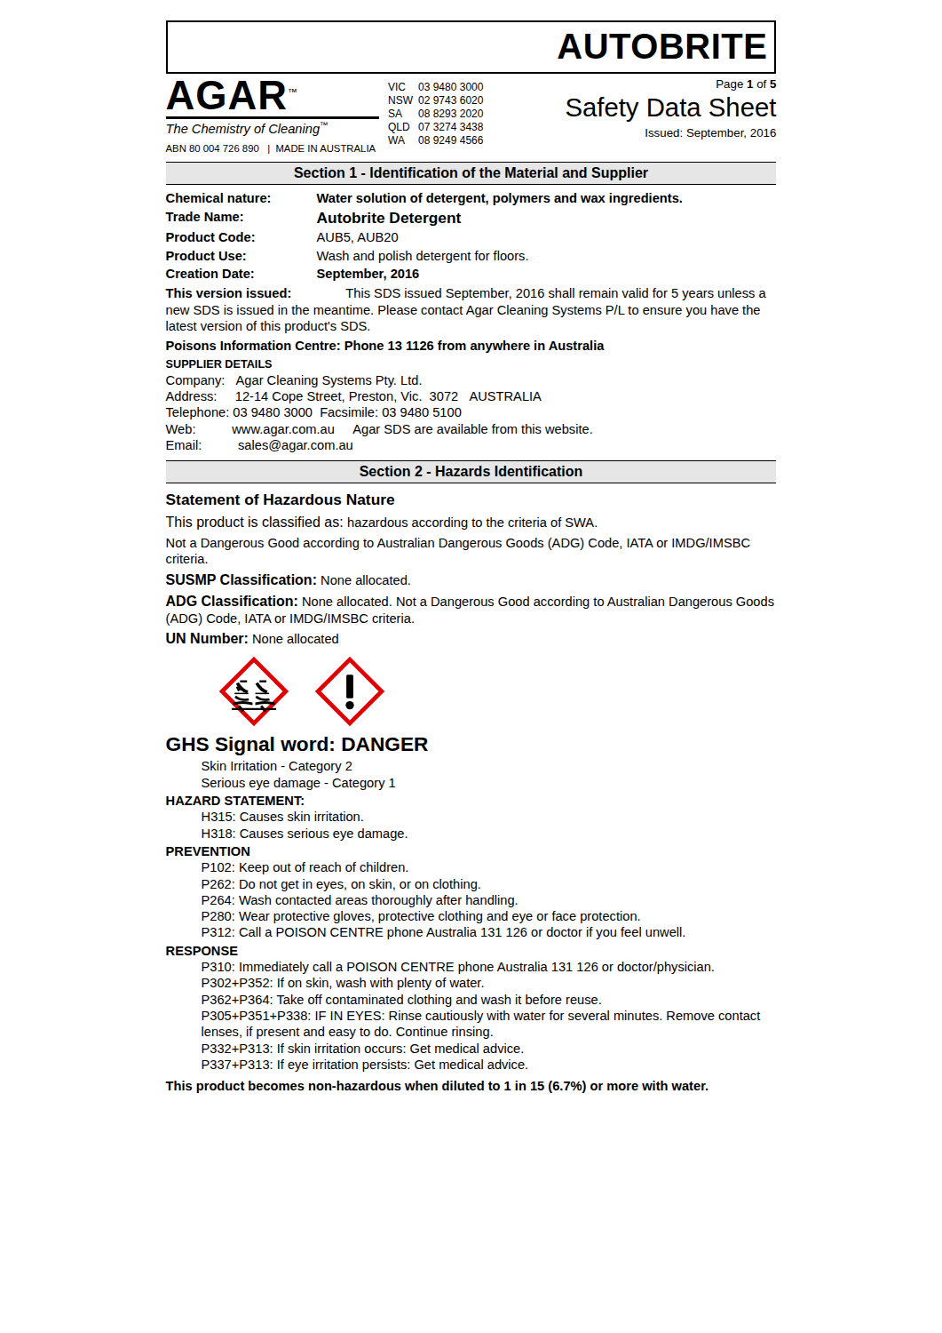AUTOBRITE
AGAR™
The Chemistry of Cleaning™
ABN 80 004 726 890 | MADE IN AUSTRALIA
| VIC | 03 9480 3000 |
| NSW | 02 9743 6020 |
| SA | 08 8293 2020 |
| QLD | 07 3274 3438 |
| WA | 08 9249 4566 |
Page 1 of 5
Safety Data Sheet
Issued: September, 2016
Section 1 - Identification of the Material and Supplier
Chemical nature:
Water solution of detergent, polymers and wax ingredients.
Trade Name:
Autobrite Detergent
Product Code:
AUB5, AUB20
Product Use:
Wash and polish detergent for floors.
Creation Date:
September, 2016
This version issued: This SDS issued September, 2016 shall remain valid for 5 years unless a new SDS is issued in the meantime. Please contact Agar Cleaning Systems P/L to ensure you have the latest version of this product's SDS.
Poisons Information Centre: Phone 13 1126 from anywhere in Australia
SUPPLIER DETAILS
Company: Agar Cleaning Systems Pty. Ltd.
Address: 12-14 Cope Street, Preston, Vic. 3072 AUSTRALIA
Telephone: 03 9480 3000 Facsimile: 03 9480 5100
Web: www.agar.com.au Agar SDS are available from this website.
Email: sales@agar.com.au
Section 2 - Hazards Identification
Statement of Hazardous Nature
This product is classified as: hazardous according to the criteria of SWA.
Not a Dangerous Good according to Australian Dangerous Goods (ADG) Code, IATA or IMDG/IMSBC criteria.
SUSMP Classification: None allocated.
ADG Classification: None allocated. Not a Dangerous Good according to Australian Dangerous Goods (ADG) Code, IATA or IMDG/IMSBC criteria.
UN Number: None allocated
GHS Signal word: DANGER
Skin Irritation - Category 2
Serious eye damage - Category 1
HAZARD STATEMENT:
H315: Causes skin irritation.
H318: Causes serious eye damage.
PREVENTION
P102: Keep out of reach of children.
P262: Do not get in eyes, on skin, or on clothing.
P264: Wash contacted areas thoroughly after handling.
P280: Wear protective gloves, protective clothing and eye or face protection.
P312: Call a POISON CENTRE phone Australia 131 126 or doctor if you feel unwell.
RESPONSE
P310: Immediately call a POISON CENTRE phone Australia 131 126 or doctor/physician.
P302+P352: If on skin, wash with plenty of water.
P362+P364: Take off contaminated clothing and wash it before reuse.
P305+P351+P338: IF IN EYES: Rinse cautiously with water for several minutes. Remove contact lenses, if present and easy to do. Continue rinsing.
P332+P313: If skin irritation occurs: Get medical advice.
P337+P313: If eye irritation persists: Get medical advice.
This product becomes non-hazardous when diluted to 1 in 15 (6.7%) or more with water.